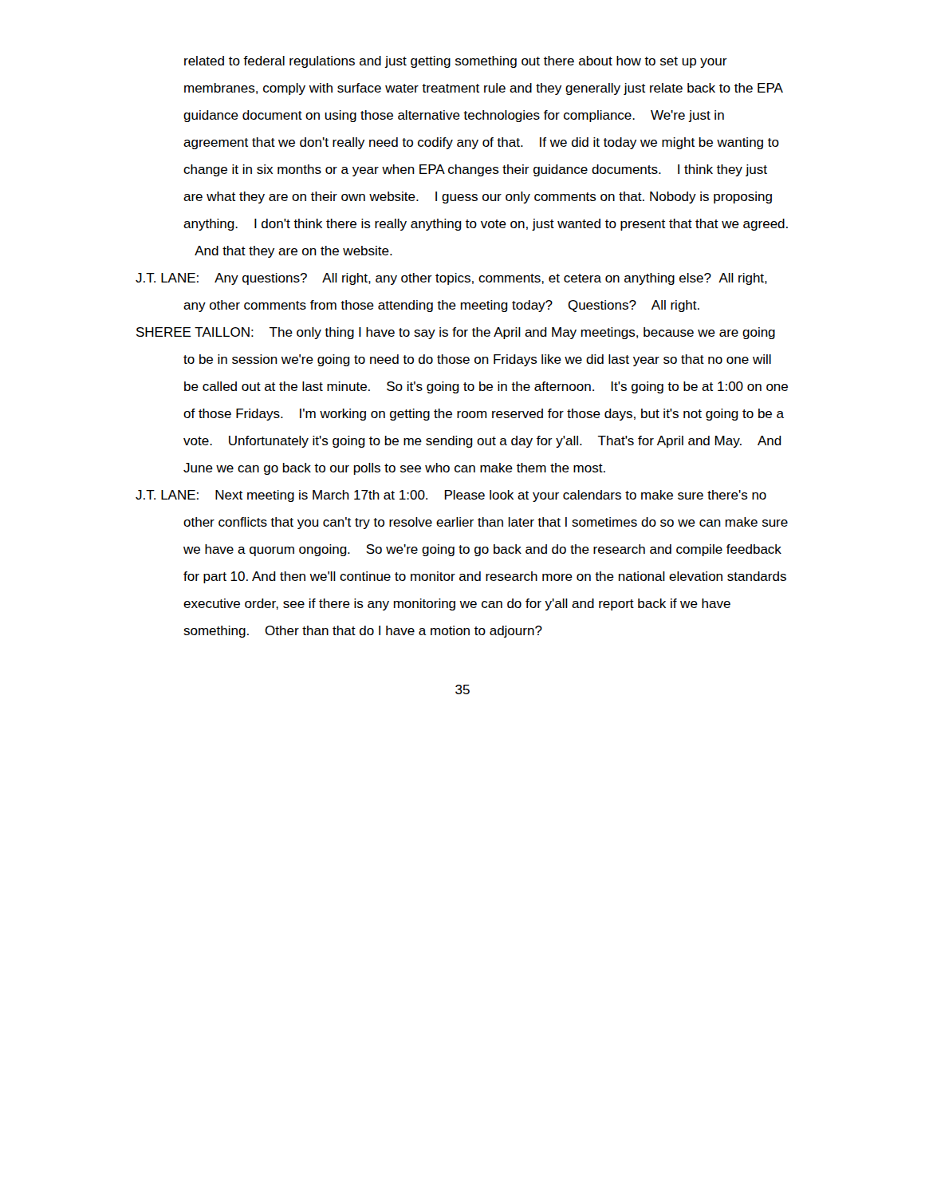related to federal regulations and just getting something out there about how to set up your membranes, comply with surface water treatment rule and they generally just relate back to the EPA guidance document on using those alternative technologies for compliance. We're just in agreement that we don't really need to codify any of that. If we did it today we might be wanting to change it in six months or a year when EPA changes their guidance documents. I think they just are what they are on their own website. I guess our only comments on that. Nobody is proposing anything. I don't think there is really anything to vote on, just wanted to present that that we agreed. And that they are on the website.
J.T. LANE: Any questions? All right, any other topics, comments, et cetera on anything else? All right, any other comments from those attending the meeting today? Questions? All right.
SHEREE TAILLON: The only thing I have to say is for the April and May meetings, because we are going to be in session we're going to need to do those on Fridays like we did last year so that no one will be called out at the last minute. So it's going to be in the afternoon. It's going to be at 1:00 on one of those Fridays. I'm working on getting the room reserved for those days, but it's not going to be a vote. Unfortunately it's going to be me sending out a day for y'all. That's for April and May. And June we can go back to our polls to see who can make them the most.
J.T. LANE: Next meeting is March 17th at 1:00. Please look at your calendars to make sure there's no other conflicts that you can't try to resolve earlier than later that I sometimes do so we can make sure we have a quorum ongoing. So we're going to go back and do the research and compile feedback for part 10. And then we'll continue to monitor and research more on the national elevation standards executive order, see if there is any monitoring we can do for y'all and report back if we have something. Other than that do I have a motion to adjourn?
35